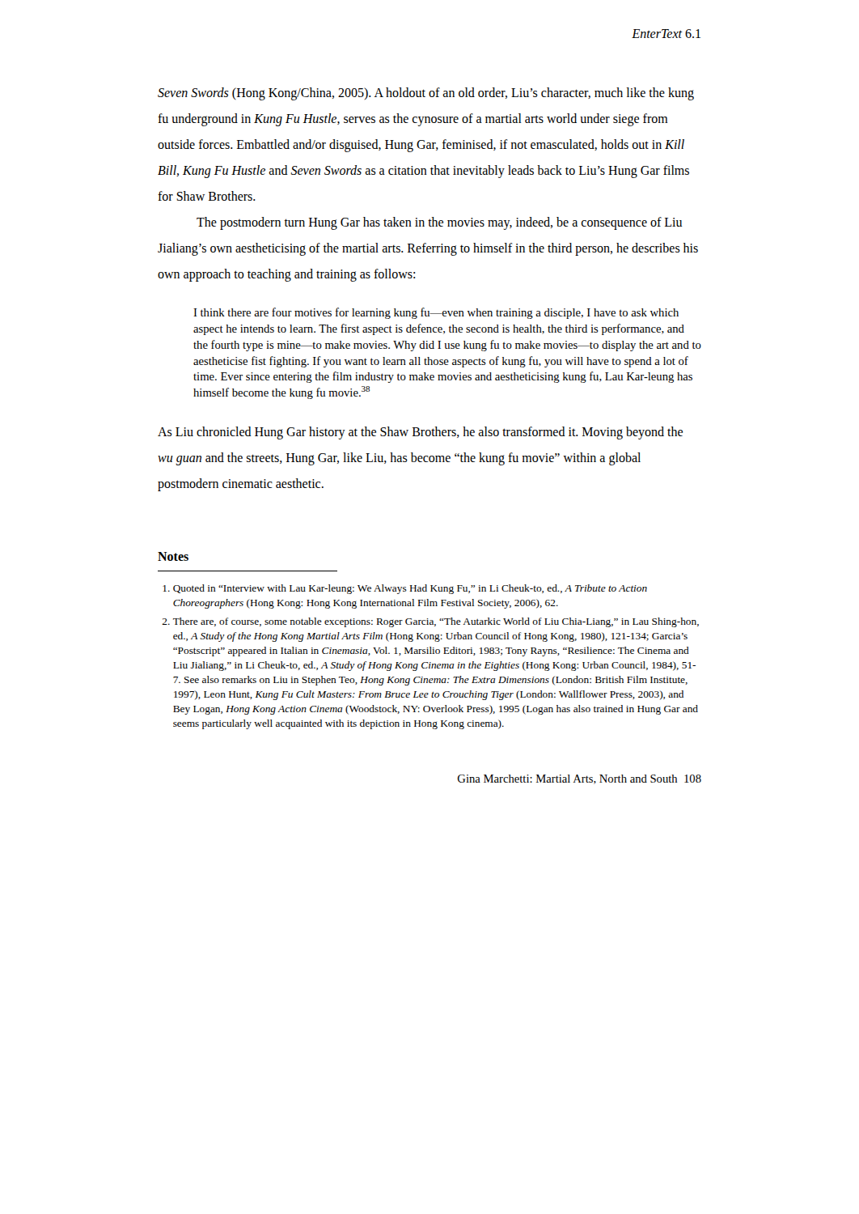EnterText 6.1
Seven Swords (Hong Kong/China, 2005). A holdout of an old order, Liu’s character, much like the kung fu underground in Kung Fu Hustle, serves as the cynosure of a martial arts world under siege from outside forces. Embattled and/or disguised, Hung Gar, feminised, if not emasculated, holds out in Kill Bill, Kung Fu Hustle and Seven Swords as a citation that inevitably leads back to Liu’s Hung Gar films for Shaw Brothers.
The postmodern turn Hung Gar has taken in the movies may, indeed, be a consequence of Liu Jialiang’s own aestheticising of the martial arts. Referring to himself in the third person, he describes his own approach to teaching and training as follows:
I think there are four motives for learning kung fu—even when training a disciple, I have to ask which aspect he intends to learn. The first aspect is defence, the second is health, the third is performance, and the fourth type is mine—to make movies. Why did I use kung fu to make movies—to display the art and to aestheticise fist fighting. If you want to learn all those aspects of kung fu, you will have to spend a lot of time. Ever since entering the film industry to make movies and aestheticising kung fu, Lau Kar-leung has himself become the kung fu movie.38
As Liu chronicled Hung Gar history at the Shaw Brothers, he also transformed it. Moving beyond the wu guan and the streets, Hung Gar, like Liu, has become “the kung fu movie” within a global postmodern cinematic aesthetic.
Notes
Quoted in “Interview with Lau Kar-leung: We Always Had Kung Fu,” in Li Cheuk-to, ed., A Tribute to Action Choreographers (Hong Kong: Hong Kong International Film Festival Society, 2006), 62.
There are, of course, some notable exceptions: Roger Garcia, “The Autarkic World of Liu Chia-Liang,” in Lau Shing-hon, ed., A Study of the Hong Kong Martial Arts Film (Hong Kong: Urban Council of Hong Kong, 1980), 121-134; Garcia’s “Postscript” appeared in Italian in Cinemasia, Vol. 1, Marsilio Editori, 1983; Tony Rayns, “Resilience: The Cinema and Liu Jialiang,” in Li Cheuk-to, ed., A Study of Hong Kong Cinema in the Eighties (Hong Kong: Urban Council, 1984), 51-7. See also remarks on Liu in Stephen Teo, Hong Kong Cinema: The Extra Dimensions (London: British Film Institute, 1997), Leon Hunt, Kung Fu Cult Masters: From Bruce Lee to Crouching Tiger (London: Wallflower Press, 2003), and Bey Logan, Hong Kong Action Cinema (Woodstock, NY: Overlook Press), 1995 (Logan has also trained in Hung Gar and seems particularly well acquainted with its depiction in Hong Kong cinema).
Gina Marchetti: Martial Arts, North and South 108